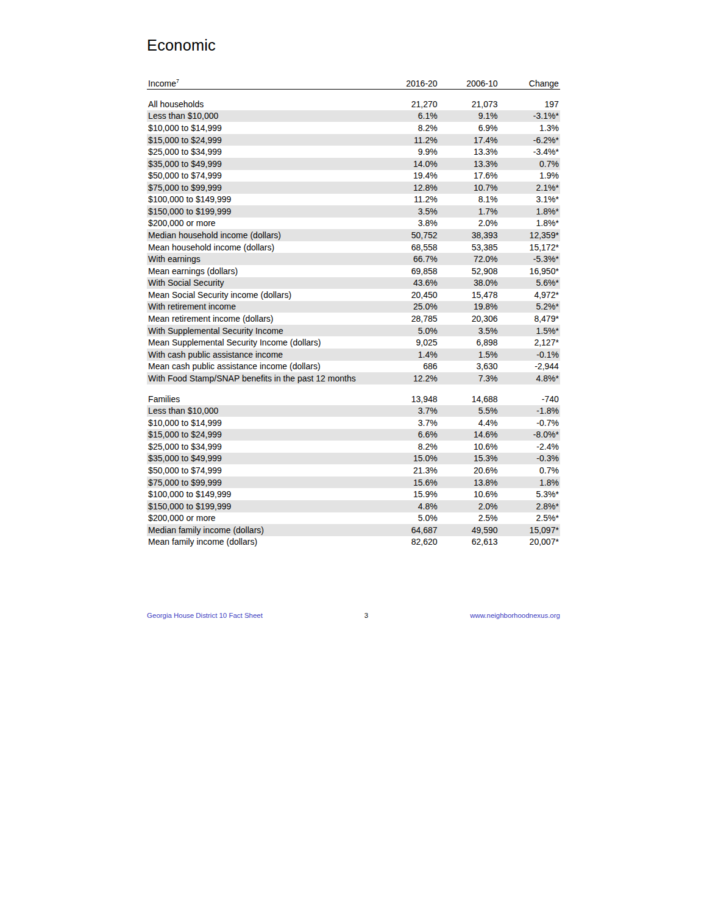Economic
| Income 7 | 2016-20 | 2006-10 | Change |
| --- | --- | --- | --- |
| All households | 21,270 | 21,073 | 197 |
| Less than $10,000 | 6.1% | 9.1% | -3.1%* |
| $10,000 to $14,999 | 8.2% | 6.9% | 1.3% |
| $15,000 to $24,999 | 11.2% | 17.4% | -6.2%* |
| $25,000 to $34,999 | 9.9% | 13.3% | -3.4%* |
| $35,000 to $49,999 | 14.0% | 13.3% | 0.7% |
| $50,000 to $74,999 | 19.4% | 17.6% | 1.9% |
| $75,000 to $99,999 | 12.8% | 10.7% | 2.1%* |
| $100,000 to $149,999 | 11.2% | 8.1% | 3.1%* |
| $150,000 to $199,999 | 3.5% | 1.7% | 1.8%* |
| $200,000 or more | 3.8% | 2.0% | 1.8%* |
| Median household income (dollars) | 50,752 | 38,393 | 12,359* |
| Mean household income (dollars) | 68,558 | 53,385 | 15,172* |
| With earnings | 66.7% | 72.0% | -5.3%* |
| Mean earnings (dollars) | 69,858 | 52,908 | 16,950* |
| With Social Security | 43.6% | 38.0% | 5.6%* |
| Mean Social Security income (dollars) | 20,450 | 15,478 | 4,972* |
| With retirement income | 25.0% | 19.8% | 5.2%* |
| Mean retirement income (dollars) | 28,785 | 20,306 | 8,479* |
| With Supplemental Security Income | 5.0% | 3.5% | 1.5%* |
| Mean Supplemental Security Income (dollars) | 9,025 | 6,898 | 2,127* |
| With cash public assistance income | 1.4% | 1.5% | -0.1% |
| Mean cash public assistance income (dollars) | 686 | 3,630 | -2,944 |
| With Food Stamp/SNAP benefits in the past 12 months | 12.2% | 7.3% | 4.8%* |
| Families | 13,948 | 14,688 | -740 |
| Less than $10,000 | 3.7% | 5.5% | -1.8% |
| $10,000 to $14,999 | 3.7% | 4.4% | -0.7% |
| $15,000 to $24,999 | 6.6% | 14.6% | -8.0%* |
| $25,000 to $34,999 | 8.2% | 10.6% | -2.4% |
| $35,000 to $49,999 | 15.0% | 15.3% | -0.3% |
| $50,000 to $74,999 | 21.3% | 20.6% | 0.7% |
| $75,000 to $99,999 | 15.6% | 13.8% | 1.8% |
| $100,000 to $149,999 | 15.9% | 10.6% | 5.3%* |
| $150,000 to $199,999 | 4.8% | 2.0% | 2.8%* |
| $200,000 or more | 5.0% | 2.5% | 2.5%* |
| Median family income (dollars) | 64,687 | 49,590 | 15,097* |
| Mean family income (dollars) | 82,620 | 62,613 | 20,007* |
Georgia House District 10 Fact Sheet 3 www.neighborhoodnexus.org